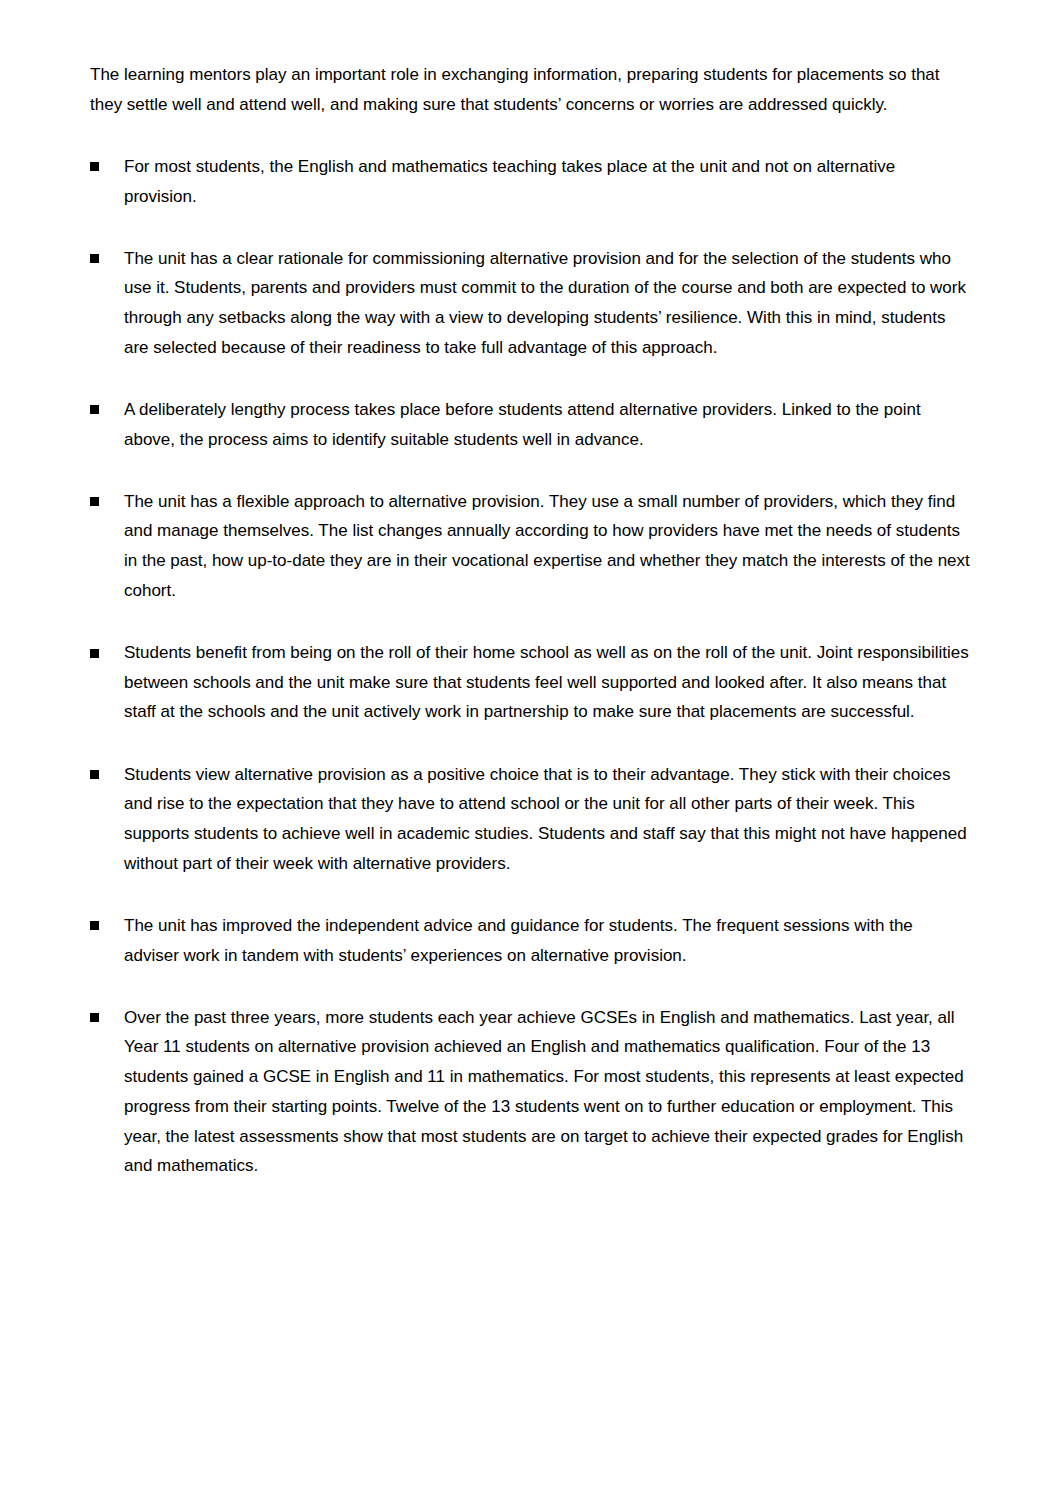The learning mentors play an important role in exchanging information, preparing students for placements so that they settle well and attend well, and making sure that students’ concerns or worries are addressed quickly.
For most students, the English and mathematics teaching takes place at the unit and not on alternative provision.
The unit has a clear rationale for commissioning alternative provision and for the selection of the students who use it. Students, parents and providers must commit to the duration of the course and both are expected to work through any setbacks along the way with a view to developing students’ resilience. With this in mind, students are selected because of their readiness to take full advantage of this approach.
A deliberately lengthy process takes place before students attend alternative providers. Linked to the point above, the process aims to identify suitable students well in advance.
The unit has a flexible approach to alternative provision. They use a small number of providers, which they find and manage themselves. The list changes annually according to how providers have met the needs of students in the past, how up-to-date they are in their vocational expertise and whether they match the interests of the next cohort.
Students benefit from being on the roll of their home school as well as on the roll of the unit. Joint responsibilities between schools and the unit make sure that students feel well supported and looked after. It also means that staff at the schools and the unit actively work in partnership to make sure that placements are successful.
Students view alternative provision as a positive choice that is to their advantage. They stick with their choices and rise to the expectation that they have to attend school or the unit for all other parts of their week. This supports students to achieve well in academic studies. Students and staff say that this might not have happened without part of their week with alternative providers.
The unit has improved the independent advice and guidance for students. The frequent sessions with the adviser work in tandem with students’ experiences on alternative provision.
Over the past three years, more students each year achieve GCSEs in English and mathematics. Last year, all Year 11 students on alternative provision achieved an English and mathematics qualification. Four of the 13 students gained a GCSE in English and 11 in mathematics. For most students, this represents at least expected progress from their starting points. Twelve of the 13 students went on to further education or employment. This year, the latest assessments show that most students are on target to achieve their expected grades for English and mathematics.